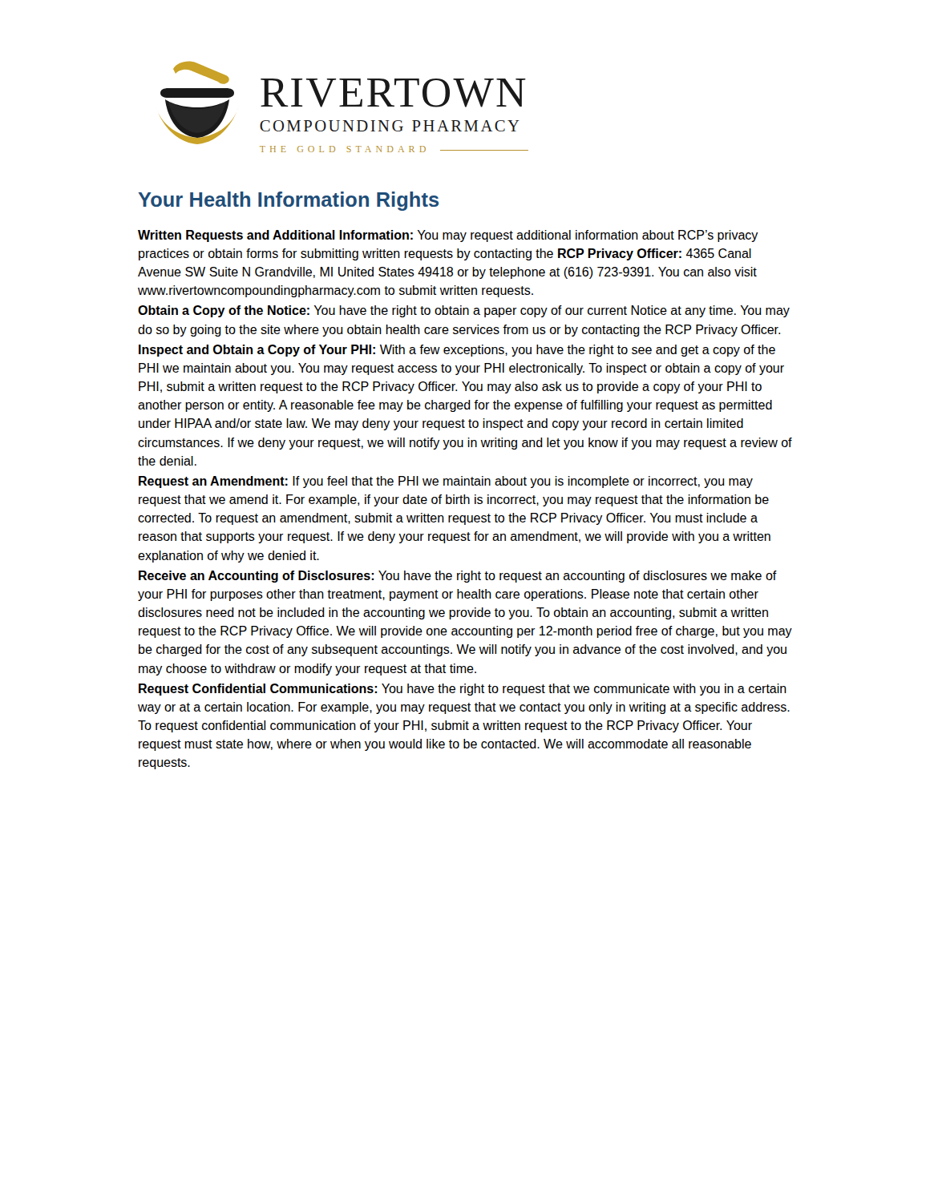RIVERTOWN
COMPOUNDING PHARMACY
THE GOLD STANDARD
Your Health Information Rights
Written Requests and Additional Information: You may request additional information about RCP’s privacy practices or obtain forms for submitting written requests by contacting the RCP Privacy Officer: 4365 Canal Avenue SW Suite N Grandville, MI United States 49418 or by telephone at (616) 723-9391. You can also visit www.rivertowncompoundingpharmacy.com to submit written requests.
Obtain a Copy of the Notice: You have the right to obtain a paper copy of our current Notice at any time. You may do so by going to the site where you obtain health care services from us or by contacting the RCP Privacy Officer.
Inspect and Obtain a Copy of Your PHI: With a few exceptions, you have the right to see and get a copy of the PHI we maintain about you. You may request access to your PHI electronically. To inspect or obtain a copy of your PHI, submit a written request to the RCP Privacy Officer. You may also ask us to provide a copy of your PHI to another person or entity. A reasonable fee may be charged for the expense of fulfilling your request as permitted under HIPAA and/or state law. We may deny your request to inspect and copy your record in certain limited circumstances. If we deny your request, we will notify you in writing and let you know if you may request a review of the denial.
Request an Amendment: If you feel that the PHI we maintain about you is incomplete or incorrect, you may request that we amend it. For example, if your date of birth is incorrect, you may request that the information be corrected. To request an amendment, submit a written request to the RCP Privacy Officer. You must include a reason that supports your request. If we deny your request for an amendment, we will provide with you a written explanation of why we denied it.
Receive an Accounting of Disclosures: You have the right to request an accounting of disclosures we make of your PHI for purposes other than treatment, payment or health care operations. Please note that certain other disclosures need not be included in the accounting we provide to you. To obtain an accounting, submit a written request to the RCP Privacy Office. We will provide one accounting per 12-month period free of charge, but you may be charged for the cost of any subsequent accountings. We will notify you in advance of the cost involved, and you may choose to withdraw or modify your request at that time.
Request Confidential Communications: You have the right to request that we communicate with you in a certain way or at a certain location. For example, you may request that we contact you only in writing at a specific address. To request confidential communication of your PHI, submit a written request to the RCP Privacy Officer. Your request must state how, where or when you would like to be contacted. We will accommodate all reasonable requests.